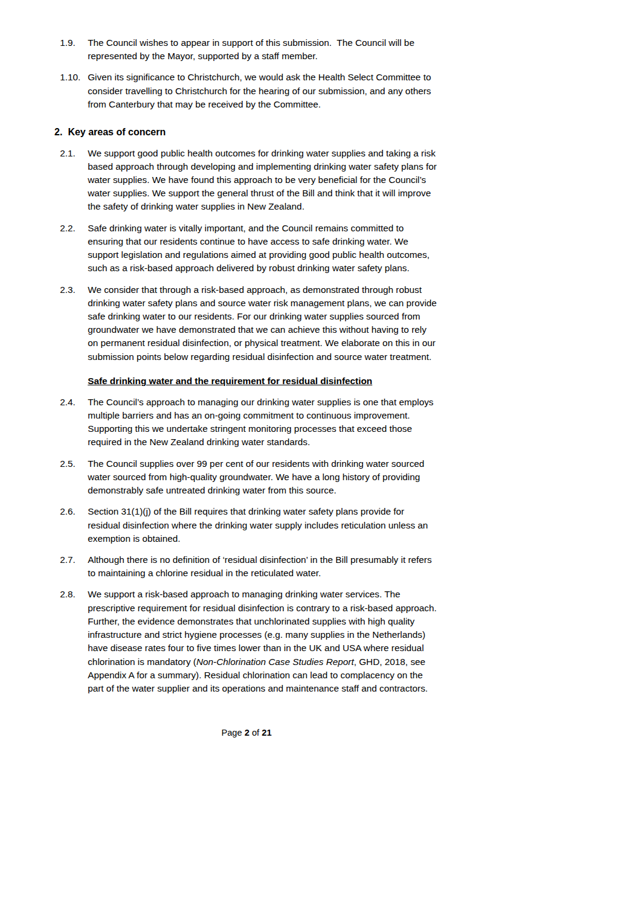1.9. The Council wishes to appear in support of this submission. The Council will be represented by the Mayor, supported by a staff member.
1.10. Given its significance to Christchurch, we would ask the Health Select Committee to consider travelling to Christchurch for the hearing of our submission, and any others from Canterbury that may be received by the Committee.
2. Key areas of concern
2.1. We support good public health outcomes for drinking water supplies and taking a risk based approach through developing and implementing drinking water safety plans for water supplies. We have found this approach to be very beneficial for the Council’s water supplies. We support the general thrust of the Bill and think that it will improve the safety of drinking water supplies in New Zealand.
2.2. Safe drinking water is vitally important, and the Council remains committed to ensuring that our residents continue to have access to safe drinking water. We support legislation and regulations aimed at providing good public health outcomes, such as a risk-based approach delivered by robust drinking water safety plans.
2.3. We consider that through a risk-based approach, as demonstrated through robust drinking water safety plans and source water risk management plans, we can provide safe drinking water to our residents. For our drinking water supplies sourced from groundwater we have demonstrated that we can achieve this without having to rely on permanent residual disinfection, or physical treatment. We elaborate on this in our submission points below regarding residual disinfection and source water treatment.
Safe drinking water and the requirement for residual disinfection
2.4. The Council’s approach to managing our drinking water supplies is one that employs multiple barriers and has an on-going commitment to continuous improvement. Supporting this we undertake stringent monitoring processes that exceed those required in the New Zealand drinking water standards.
2.5. The Council supplies over 99 per cent of our residents with drinking water sourced water sourced from high-quality groundwater. We have a long history of providing demonstrably safe untreated drinking water from this source.
2.6. Section 31(1)(j) of the Bill requires that drinking water safety plans provide for residual disinfection where the drinking water supply includes reticulation unless an exemption is obtained.
2.7. Although there is no definition of ‘residual disinfection’ in the Bill presumably it refers to maintaining a chlorine residual in the reticulated water.
2.8. We support a risk-based approach to managing drinking water services. The prescriptive requirement for residual disinfection is contrary to a risk-based approach. Further, the evidence demonstrates that unchlorinated supplies with high quality infrastructure and strict hygiene processes (e.g. many supplies in the Netherlands) have disease rates four to five times lower than in the UK and USA where residual chlorination is mandatory (Non-Chlorination Case Studies Report, GHD, 2018, see Appendix A for a summary). Residual chlorination can lead to complacency on the part of the water supplier and its operations and maintenance staff and contractors.
Page 2 of 21